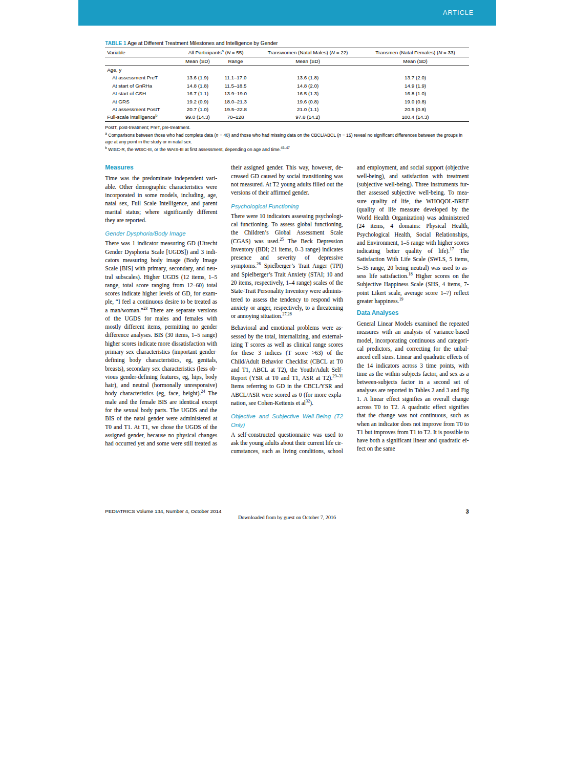ARTICLE
TABLE 1 Age at Different Treatment Milestones and Intelligence by Gender
| Variable | All Participants a ( N = 55) | Transwomen (Natal Males) ( N = 22) | Transmen (Natal Females) ( N = 33) |
| --- | --- | --- | --- |
| | Mean (SD) | Range | Mean (SD) | Mean (SD) |
| Age, y | | | | |
| At assessment PreT | 13.6 (1.9) | 11.1–17.0 | 13.6 (1.8) | 13.7 (2.0) |
| At start of GnRHa | 14.8 (1.8) | 11.5–18.5 | 14.8 (2.0) | 14.9 (1.9) |
| At start of CSH | 16.7 (1.1) | 13.9–19.0 | 16.5 (1.3) | 16.8 (1.0) |
| At GRS | 19.2 (0.9) | 18.0–21.3 | 19.6 (0.8) | 19.0 (0.8) |
| At assessment PostT | 20.7 (1.0) | 19.5–22.8 | 21.0 (1.1) | 20.5 (0.8) |
| Full-scale intelligence b | 99.0 (14.3) | 70–128 | 97.8 (14.2) | 100.4 (14.3) |
PostT, post-treatment; PreT, pre-treatment.
a Comparisons between those who had complete data (n = 40) and those who had missing data on the CBCL/ABCL (n = 15) reveal no significant differences between the groups in age at any point in the study or in natal sex.
b WISC-R, the WISC-III, or the WAIS-III at first assessment, depending on age and time.45–47
Measures
Time was the predominate independent variable. Other demographic characteristics were incorporated in some models, including, age, natal sex, Full Scale Intelligence, and parent marital status; where significantly different they are reported.
Gender Dysphoria/Body Image
There was 1 indicator measuring GD (Utrecht Gender Dysphoria Scale [UGDS]) and 3 indicators measuring body image (Body Image Scale [BIS] with primary, secondary, and neutral subscales). Higher UGDS (12 items, 1–5 range, total score ranging from 12–60) total scores indicate higher levels of GD, for example, “I feel a continuous desire to be treated as a man/woman.”23 There are separate versions of the UGDS for males and females with mostly different items, permitting no gender difference analyses. BIS (30 items, 1–5 range) higher scores indicate more dissatisfaction with primary sex characteristics (important gender-defining body characteristics, eg, genitals, breasts), secondary sex characteristics (less obvious gender-defining features, eg, hips, body hair), and neutral (hormonally unresponsive) body characteristics (eg, face, height).24 The male and the female BIS are identical except for the sexual body parts. The UGDS and the BIS of the natal gender were administered at T0 and T1. At T1, we chose the UGDS of the assigned gender, because no physical changes had occurred yet and some were still treated as their assigned gender. This way, however, decreased GD caused by social transitioning was not measured. At T2 young adults filled out the versions of their affirmed gender.
Psychological Functioning
There were 10 indicators assessing psychological functioning. To assess global functioning, the Children’s Global Assessment Scale (CGAS) was used.25 The Beck Depression Inventory (BDI; 21 items, 0–3 range) indicates presence and severity of depressive symptoms.26 Spielberger’s Trait Anger (TPI) and Spielberger’s Trait Anxiety (STAI; 10 and 20 items, respectively, 1–4 range) scales of the State-Trait Personality Inventory were administered to assess the tendency to respond with anxiety or anger, respectively, to a threatening or annoying situation.27,28
Behavioral and emotional problems were assessed by the total, internalizing, and externalizing T scores as well as clinical range scores for these 3 indices (T score >63) of the Child/Adult Behavior Checklist (CBCL at T0 and T1, ABCL at T2), the Youth/Adult Self-Report (YSR at T0 and T1, ASR at T2).29–31 Items referring to GD in the CBCL/YSR and ABCL/ASR were scored as 0 (for more explanation, see Cohen-Kettenis et al32).
Objective and Subjective Well-Being (T2 Only)
A self-constructed questionnaire was used to ask the young adults about their current life circumstances, such as living conditions, school and employment, and social support (objective well-being), and satisfaction with treatment (subjective well-being). Three instruments further assessed subjective well-being. To measure quality of life, the WHOQOL-BREF (quality of life measure developed by the World Health Organization) was administered (24 items, 4 domains: Physical Health, Psychological Health, Social Relationships, and Environment, 1–5 range with higher scores indicating better quality of life).17 The Satisfaction With Life Scale (SWLS, 5 items, 5–35 range, 20 being neutral) was used to assess life satisfaction.18 Higher scores on the Subjective Happiness Scale (SHS, 4 items, 7-point Likert scale, average score 1–7) reflect greater happiness.19
Data Analyses
General Linear Models examined the repeated measures with an analysis of variance-based model, incorporating continuous and categorical predictors, and correcting for the unbalanced cell sizes. Linear and quadratic effects of the 14 indicators across 3 time points, with time as the within-subjects factor, and sex as a between-subjects factor in a second set of analyses are reported in Tables 2 and 3 and Fig 1. A linear effect signifies an overall change across T0 to T2. A quadratic effect signifies that the change was not continuous, such as when an indicator does not improve from T0 to T1 but improves from T1 to T2. It is possible to have both a significant linear and quadratic effect on the same
PEDIATRICS Volume 134, Number 4, October 2014
3
Downloaded from by guest on October 7, 2016